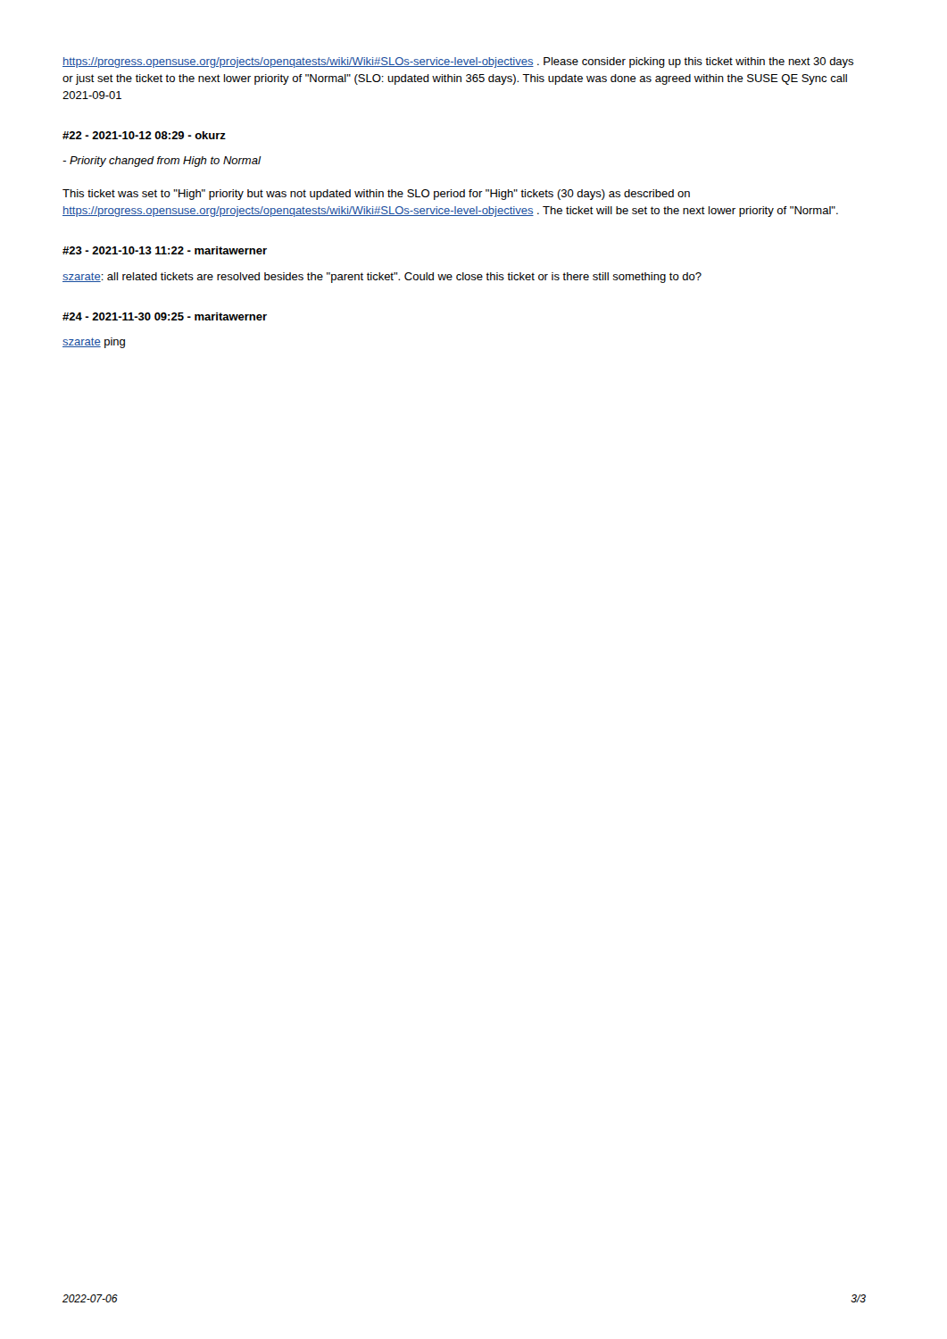https://progress.opensuse.org/projects/openqatests/wiki/Wiki#SLOs-service-level-objectives . Please consider picking up this ticket within the next 30 days or just set the ticket to the next lower priority of "Normal" (SLO: updated within 365 days). This update was done as agreed within the SUSE QE Sync call 2021-09-01
#22 - 2021-10-12 08:29 - okurz
- Priority changed from High to Normal
This ticket was set to "High" priority but was not updated within the SLO period for "High" tickets (30 days) as described on https://progress.opensuse.org/projects/openqatests/wiki/Wiki#SLOs-service-level-objectives . The ticket will be set to the next lower priority of "Normal".
#23 - 2021-10-13 11:22 - maritawerner
szarate: all related tickets are resolved besides the "parent ticket". Could we close this ticket or is there still something to do?
#24 - 2021-11-30 09:25 - maritawerner
szarate ping
2022-07-06 3/3